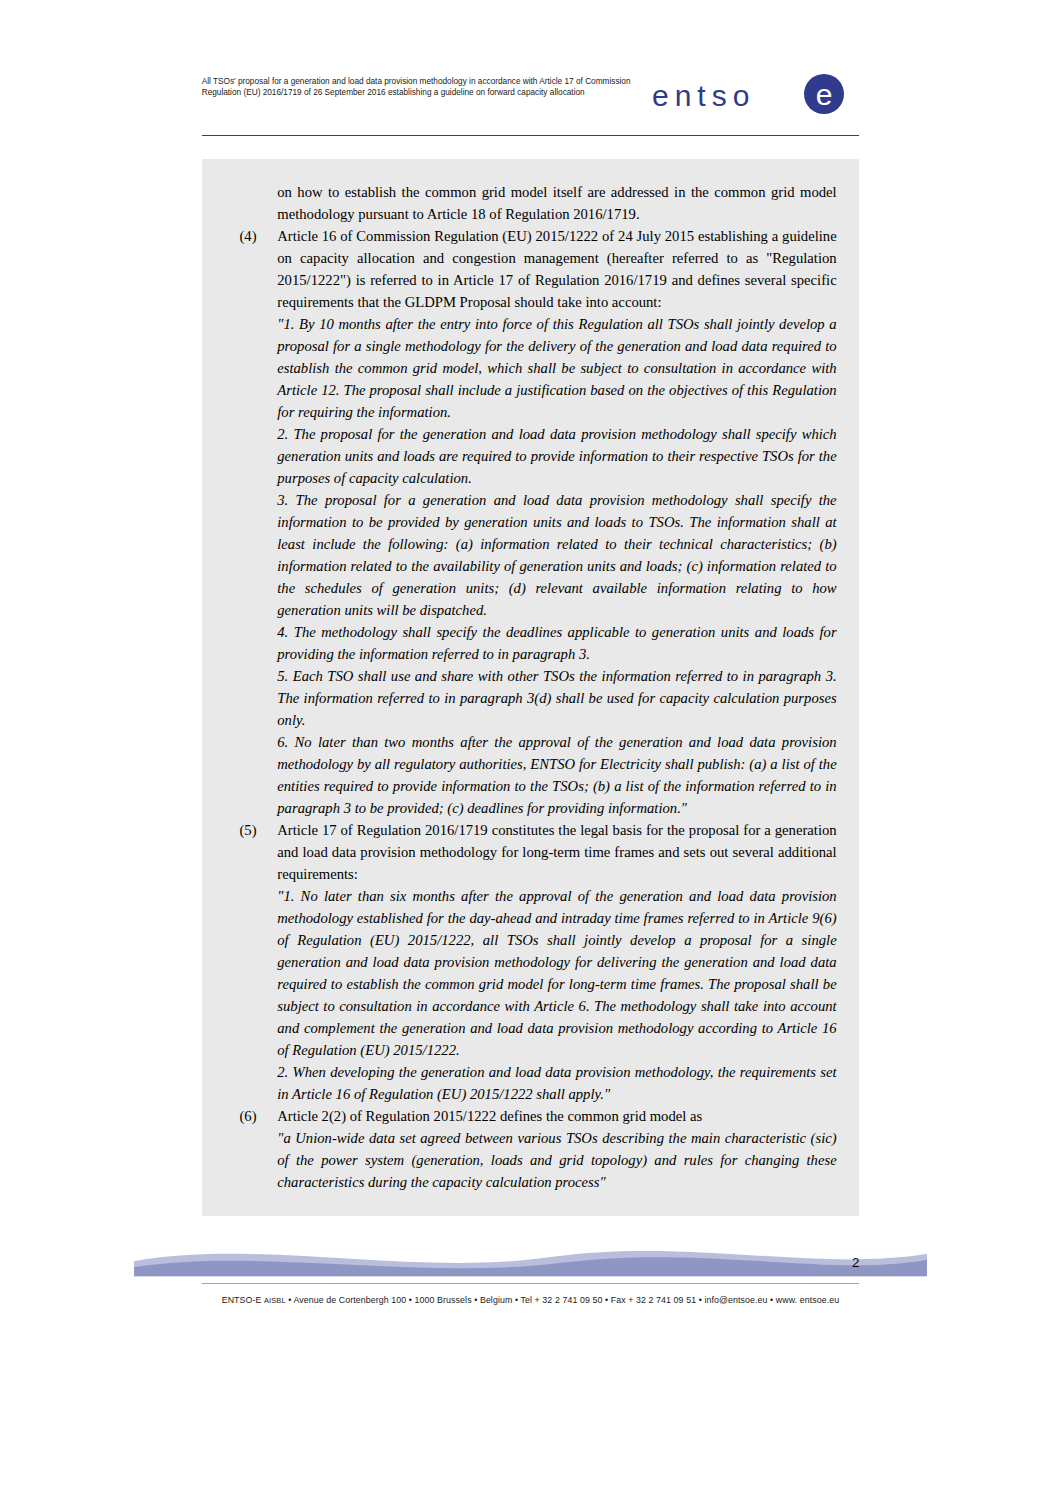All TSOs' proposal for a generation and load data provision methodology in accordance with Article 17 of Commission Regulation (EU) 2016/1719 of 26 September 2016 establishing a guideline on forward capacity allocation
entso e
on how to establish the common grid model itself are addressed in the common grid model methodology pursuant to Article 18 of Regulation 2016/1719.
(4) Article 16 of Commission Regulation (EU) 2015/1222 of 24 July 2015 establishing a guideline on capacity allocation and congestion management (hereafter referred to as "Regulation 2015/1222") is referred to in Article 17 of Regulation 2016/1719 and defines several specific requirements that the GLDPM Proposal should take into account:
"1. By 10 months after the entry into force of this Regulation all TSOs shall jointly develop a proposal for a single methodology for the delivery of the generation and load data required to establish the common grid model, which shall be subject to consultation in accordance with Article 12. The proposal shall include a justification based on the objectives of this Regulation for requiring the information.
2. The proposal for the generation and load data provision methodology shall specify which generation units and loads are required to provide information to their respective TSOs for the purposes of capacity calculation.
3. The proposal for a generation and load data provision methodology shall specify the information to be provided by generation units and loads to TSOs. The information shall at least include the following: (a) information related to their technical characteristics; (b) information related to the availability of generation units and loads; (c) information related to the schedules of generation units; (d) relevant available information relating to how generation units will be dispatched.
4. The methodology shall specify the deadlines applicable to generation units and loads for providing the information referred to in paragraph 3.
5. Each TSO shall use and share with other TSOs the information referred to in paragraph 3. The information referred to in paragraph 3(d) shall be used for capacity calculation purposes only.
6. No later than two months after the approval of the generation and load data provision methodology by all regulatory authorities, ENTSO for Electricity shall publish: (a) a list of the entities required to provide information to the TSOs; (b) a list of the information referred to in paragraph 3 to be provided; (c) deadlines for providing information."
(5) Article 17 of Regulation 2016/1719 constitutes the legal basis for the proposal for a generation and load data provision methodology for long-term time frames and sets out several additional requirements:
"1. No later than six months after the approval of the generation and load data provision methodology established for the day-ahead and intraday time frames referred to in Article 9(6) of Regulation (EU) 2015/1222, all TSOs shall jointly develop a proposal for a single generation and load data provision methodology for delivering the generation and load data required to establish the common grid model for long-term time frames. The proposal shall be subject to consultation in accordance with Article 6. The methodology shall take into account and complement the generation and load data provision methodology according to Article 16 of Regulation (EU) 2015/1222.
2. When developing the generation and load data provision methodology, the requirements set in Article 16 of Regulation (EU) 2015/1222 shall apply."
(6) Article 2(2) of Regulation 2015/1222 defines the common grid model as
"a Union-wide data set agreed between various TSOs describing the main characteristic (sic) of the power system (generation, loads and grid topology) and rules for changing these characteristics during the capacity calculation process"
2
ENTSO-E AISBL • Avenue de Cortenbergh 100 • 1000 Brussels • Belgium • Tel + 32 2 741 09 50 • Fax + 32 2 741 09 51 • info@entsoe.eu • www. entsoe.eu